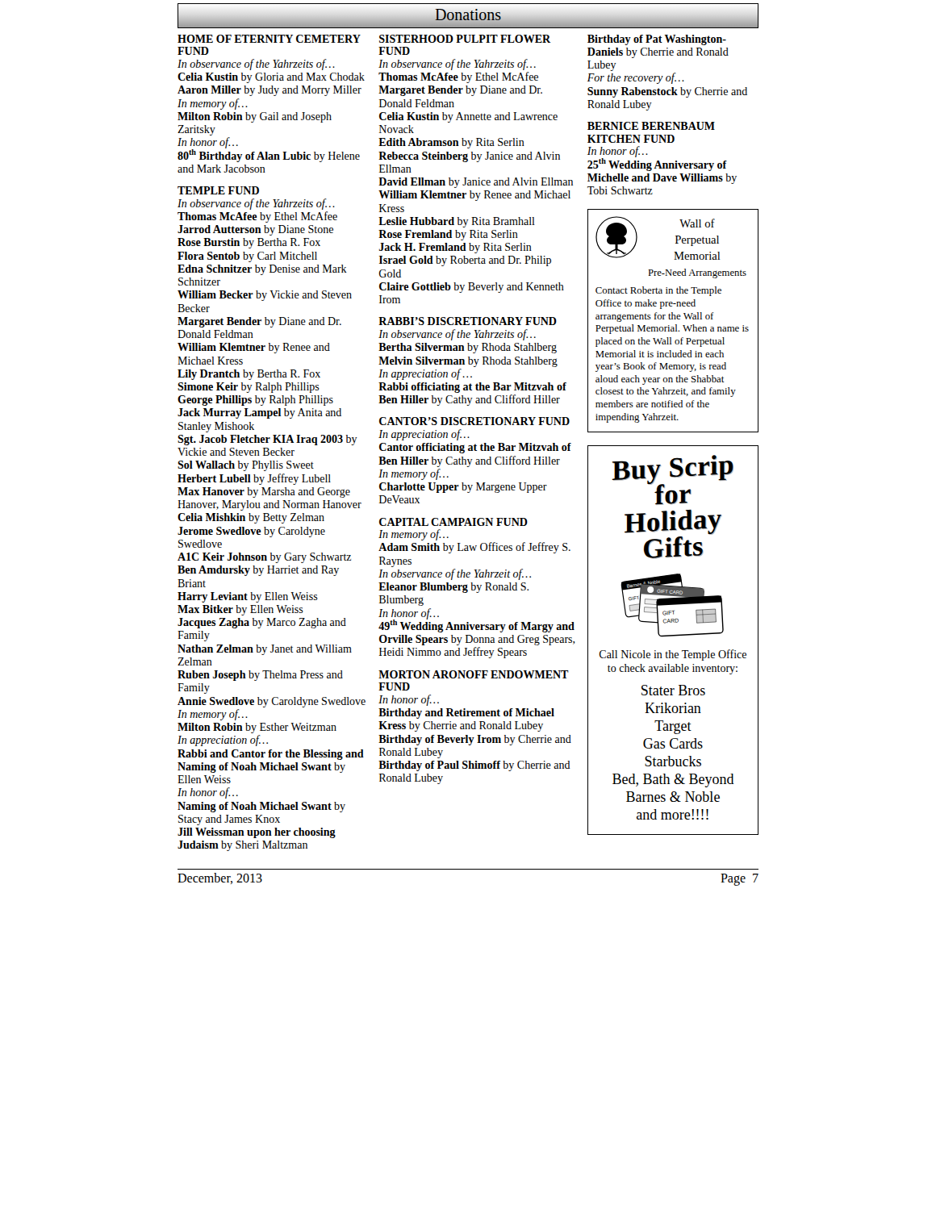Donations
Home of Eternity Cemetery Fund
In observance of the Yahrzeits of…
Celia Kustin by Gloria and Max Chodak
Aaron Miller by Judy and Morry Miller
In memory of…
Milton Robin by Gail and Joseph Zaritsky
In honor of…
80th Birthday of Alan Lubic by Helene and Mark Jacobson
Temple Fund
In observance of the Yahrzeits of…
Thomas McAfee by Ethel McAfee
Jarrod Autterson by Diane Stone
Rose Burstin by Bertha R. Fox
Flora Sentob by Carl Mitchell
Edna Schnitzer by Denise and Mark Schnitzer
William Becker by Vickie and Steven Becker
Margaret Bender by Diane and Dr. Donald Feldman
William Klemtner by Renee and Michael Kress
Lily Drantch by Bertha R. Fox
Simone Keir by Ralph Phillips
George Phillips by Ralph Phillips
Jack Murray Lampel by Anita and Stanley Mishook
Sgt. Jacob Fletcher KIA Iraq 2003 by Vickie and Steven Becker
Sol Wallach by Phyllis Sweet
Herbert Lubell by Jeffrey Lubell
Max Hanover by Marsha and George Hanover, Marylou and Norman Hanover
Celia Mishkin by Betty Zelman
Jerome Swedlove by Caroldyne Swedlove
A1C Keir Johnson by Gary Schwartz
Ben Amdursky by Harriet and Ray Briant
Harry Leviant by Ellen Weiss
Max Bitker by Ellen Weiss
Jacques Zagha by Marco Zagha and Family
Nathan Zelman by Janet and William Zelman
Ruben Joseph by Thelma Press and Family
Annie Swedlove by Caroldyne Swedlove
In memory of…
Milton Robin by Esther Weitzman
In appreciation of…
Rabbi and Cantor for the Blessing and Naming of Noah Michael Swant by Ellen Weiss
In honor of…
Naming of Noah Michael Swant by Stacy and James Knox
Jill Weissman upon her choosing Judaism by Sheri Maltzman
Sisterhood Pulpit Flower Fund
In observance of the Yahrzeits of…
Thomas McAfee by Ethel McAfee
Margaret Bender by Diane and Dr. Donald Feldman
Celia Kustin by Annette and Lawrence Novack
Edith Abramson by Rita Serlin
Rebecca Steinberg by Janice and Alvin Ellman
David Ellman by Janice and Alvin Ellman
William Klemtner by Renee and Michael Kress
Leslie Hubbard by Rita Bramhall
Rose Fremland by Rita Serlin
Jack H. Fremland by Rita Serlin
Israel Gold by Roberta and Dr. Philip Gold
Claire Gottlieb by Beverly and Kenneth Irom
Rabbi’s Discretionary Fund
In observance of the Yahrzeits of…
Bertha Silverman by Rhoda Stahlberg
Melvin Silverman by Rhoda Stahlberg
In appreciation of …
Rabbi officiating at the Bar Mitzvah of Ben Hiller by Cathy and Clifford Hiller
Cantor’s Discretionary Fund
In appreciation of…
Cantor officiating at the Bar Mitzvah of Ben Hiller by Cathy and Clifford Hiller
In memory of…
Charlotte Upper by Margene Upper DeVeaux
Capital Campaign Fund
In memory of…
Adam Smith by Law Offices of Jeffrey S. Raynes
In observance of the Yahrzeit of…
Eleanor Blumberg by Ronald S. Blumberg
In honor of…
49th Wedding Anniversary of Margy and Orville Spears by Donna and Greg Spears, Heidi Nimmo and Jeffrey Spears
Morton Aronoff Endowment Fund
In honor of…
Birthday and Retirement of Michael Kress by Cherrie and Ronald Lubey
Birthday of Beverly Irom by Cherrie and Ronald Lubey
Birthday of Paul Shimoff by Cherrie and Ronald Lubey
Birthday of Pat Washington-Daniels by Cherrie and Ronald Lubey
For the recovery of…
Sunny Rabenstock by Cherrie and Ronald Lubey
Bernice Berenbaum Kitchen Fund
In honor of…
25th Wedding Anniversary of Michelle and Dave Williams by Tobi Schwartz
Wall of
Perpetual
Memorial
Pre-Need Arrangements
Contact Roberta in the Temple Office to make pre-need arrangements for the Wall of Perpetual Memorial. When a name is placed on the Wall of Perpetual Memorial it is included in each year’s Book of Memory, is read aloud each year on the Shabbat closest to the Yahrzeit, and family members are notified of the impending Yahrzeit.
Buy Scrip for
Holiday Gifts
Barnes & Noble GIFT CARD GIFT CARD GIFT CARD
Call Nicole in the Temple Office to check available inventory:
Stater Bros
Krikorian
Target
Gas Cards
Starbucks
Bed, Bath & Beyond
Barnes & Noble
and more!!!!
December, 2013
Page 7